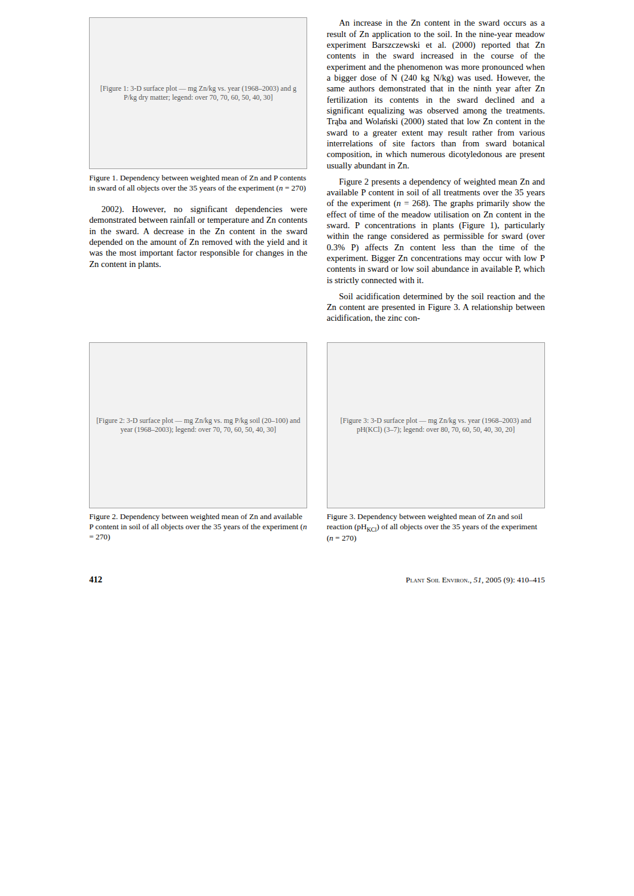[Figure 1: 3-D surface plot — mg Zn/kg vs. year (1968–2003) and g P/kg dry matter; legend: over 70, 70, 60, 50, 40, 30]
Figure 1. Dependency between weighted mean of Zn and P contents in sward of all objects over the 35 years of the experiment (n = 270)
2002). However, no significant dependencies were demonstrated between rainfall or temperature and Zn contents in the sward. A decrease in the Zn content in the sward depended on the amount of Zn removed with the yield and it was the most important factor responsible for changes in the Zn content in plants.
An increase in the Zn content in the sward occurs as a result of Zn application to the soil. In the nine-year meadow experiment Barszczewski et al. (2000) reported that Zn contents in the sward increased in the course of the experiment and the phenomenon was more pronounced when a bigger dose of N (240 kg N/kg) was used. However, the same authors demonstrated that in the ninth year after Zn fertilization its contents in the sward declined and a significant equalizing was observed among the treatments. Trąba and Wolański (2000) stated that low Zn content in the sward to a greater extent may result rather from various interrelations of site factors than from sward botanical composition, in which numerous dicotyledonous are present usually abundant in Zn.
Figure 2 presents a dependency of weighted mean Zn and available P content in soil of all treatments over the 35 years of the experiment (n = 268). The graphs primarily show the effect of time of the meadow utilisation on Zn content in the sward. P concentrations in plants (Figure 1), particularly within the range considered as permissible for sward (over 0.3% P) affects Zn content less than the time of the experiment. Bigger Zn concentrations may occur with low P contents in sward or low soil abundance in available P, which is strictly connected with it.
Soil acidification determined by the soil reaction and the Zn content are presented in Figure 3. A relationship between acidification, the zinc con-
[Figure 2: 3-D surface plot — mg Zn/kg vs. mg P/kg soil (20–100) and year (1968–2003); legend: over 70, 70, 60, 50, 40, 30]
Figure 2. Dependency between weighted mean of Zn and available P content in soil of all objects over the 35 years of the experiment (n = 270)
[Figure 3: 3-D surface plot — mg Zn/kg vs. year (1968–2003) and pH(KCl) (3–7); legend: over 80, 70, 60, 50, 40, 30, 20]
Figure 3. Dependency between weighted mean of Zn and soil reaction (pHKCl) of all objects over the 35 years of the experiment (n = 270)
412 Plant Soil Environ., 51, 2005 (9): 410–415